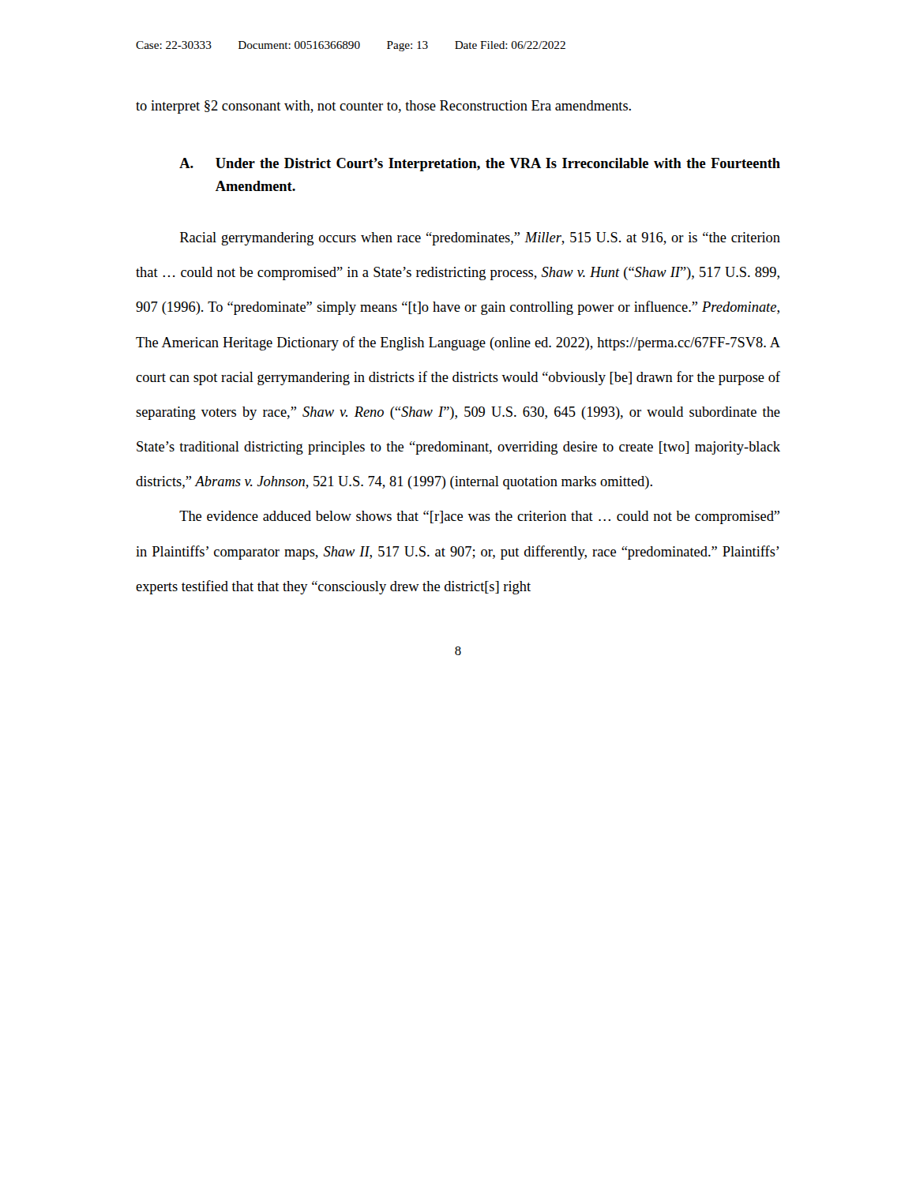Case: 22-30333 Document: 00516366890 Page: 13 Date Filed: 06/22/2022
to interpret §2 consonant with, not counter to, those Reconstruction Era amendments.
A.
Under the District Court’s Interpretation, the VRA Is Irreconcilable with the Fourteenth Amendment.
Racial gerrymandering occurs when race “predominates,” Miller, 515 U.S. at 916, or is “the criterion that … could not be compromised” in a State’s redistricting process, Shaw v. Hunt (“Shaw II”), 517 U.S. 899, 907 (1996). To “predominate” simply means “[t]o have or gain controlling power or influence.” Predominate, The American Heritage Dictionary of the English Language (online ed. 2022), https://perma.cc/67FF-7SV8. A court can spot racial gerrymandering in districts if the districts would “obviously [be] drawn for the purpose of separating voters by race,” Shaw v. Reno (“Shaw I”), 509 U.S. 630, 645 (1993), or would subordinate the State’s traditional districting principles to the “predominant, overriding desire to create [two] majority-black districts,” Abrams v. Johnson, 521 U.S. 74, 81 (1997) (internal quotation marks omitted).
The evidence adduced below shows that “[r]ace was the criterion that … could not be compromised” in Plaintiffs’ comparator maps, Shaw II, 517 U.S. at 907; or, put differently, race “predominated.” Plaintiffs’ experts testified that that they “consciously drew the district[s] right
8